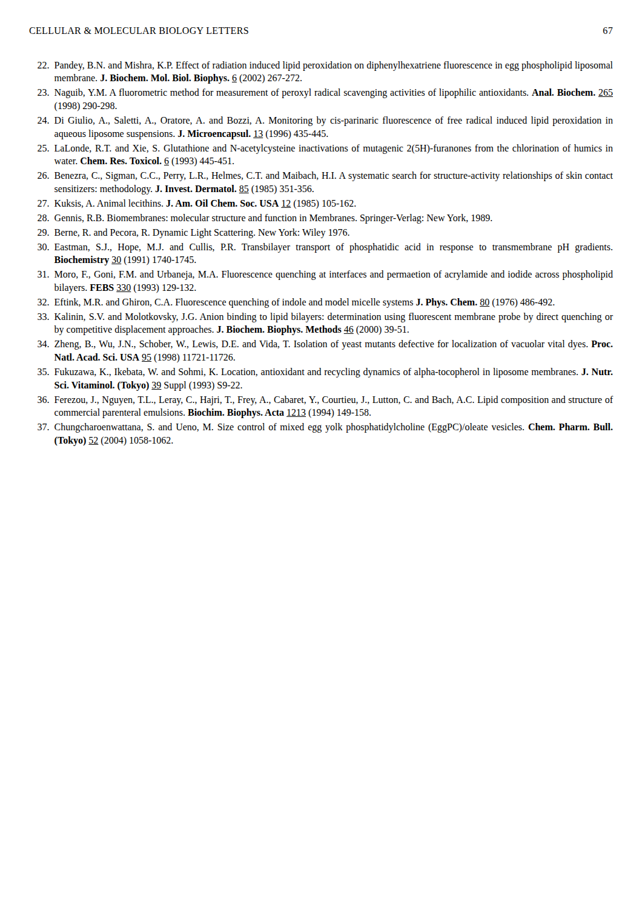Cellular & Molecular Biology Letters 67
Pandey, B.N. and Mishra, K.P. Effect of radiation induced lipid peroxidation on diphenylhexatriene fluorescence in egg phospholipid liposomal membrane. J. Biochem. Mol. Biol. Biophys. 6 (2002) 267-272.
Naguib, Y.M. A fluorometric method for measurement of peroxyl radical scavenging activities of lipophilic antioxidants. Anal. Biochem. 265 (1998) 290-298.
Di Giulio, A., Saletti, A., Oratore, A. and Bozzi, A. Monitoring by cis-parinaric fluorescence of free radical induced lipid peroxidation in aqueous liposome suspensions. J. Microencapsul. 13 (1996) 435-445.
LaLonde, R.T. and Xie, S. Glutathione and N-acetylcysteine inactivations of mutagenic 2(5H)-furanones from the chlorination of humics in water. Chem. Res. Toxicol. 6 (1993) 445-451.
Benezra, C., Sigman, C.C., Perry, L.R., Helmes, C.T. and Maibach, H.I. A systematic search for structure-activity relationships of skin contact sensitizers: methodology. J. Invest. Dermatol. 85 (1985) 351-356.
Kuksis, A. Animal lecithins. J. Am. Oil Chem. Soc. USA 12 (1985) 105-162.
Gennis, R.B. Biomembranes: molecular structure and function in Membranes. Springer-Verlag: New York, 1989.
Berne, R. and Pecora, R. Dynamic Light Scattering. New York: Wiley 1976.
Eastman, S.J., Hope, M.J. and Cullis, P.R. Transbilayer transport of phosphatidic acid in response to transmembrane pH gradients. Biochemistry 30 (1991) 1740-1745.
Moro, F., Goni, F.M. and Urbaneja, M.A. Fluorescence quenching at interfaces and permaetion of acrylamide and iodide across phospholipid bilayers. FEBS 330 (1993) 129-132.
Eftink, M.R. and Ghiron, C.A. Fluorescence quenching of indole and model micelle systems J. Phys. Chem. 80 (1976) 486-492.
Kalinin, S.V. and Molotkovsky, J.G. Anion binding to lipid bilayers: determination using fluorescent membrane probe by direct quenching or by competitive displacement approaches. J. Biochem. Biophys. Methods 46 (2000) 39-51.
Zheng, B., Wu, J.N., Schober, W., Lewis, D.E. and Vida, T. Isolation of yeast mutants defective for localization of vacuolar vital dyes. Proc. Natl. Acad. Sci. USA 95 (1998) 11721-11726.
Fukuzawa, K., Ikebata, W. and Sohmi, K. Location, antioxidant and recycling dynamics of alpha-tocopherol in liposome membranes. J. Nutr. Sci. Vitaminol. (Tokyo) 39 Suppl (1993) S9-22.
Ferezou, J., Nguyen, T.L., Leray, C., Hajri, T., Frey, A., Cabaret, Y., Courtieu, J., Lutton, C. and Bach, A.C. Lipid composition and structure of commercial parenteral emulsions. Biochim. Biophys. Acta 1213 (1994) 149-158.
Chungcharoenwattana, S. and Ueno, M. Size control of mixed egg yolk phosphatidylcholine (EggPC)/oleate vesicles. Chem. Pharm. Bull. (Tokyo) 52 (2004) 1058-1062.